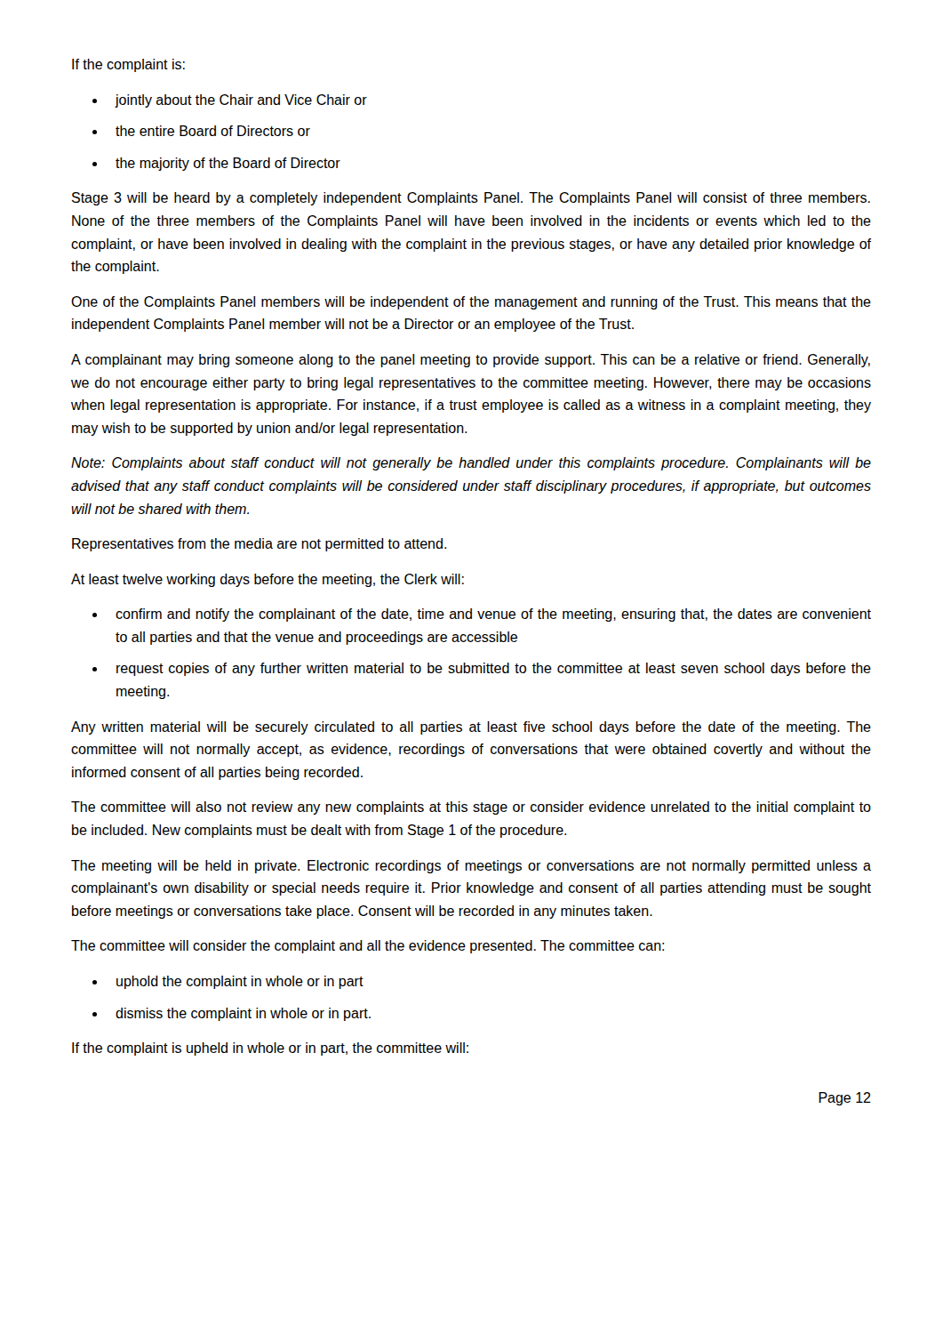If the complaint is:
jointly about the Chair and Vice Chair or
the entire Board of Directors or
the majority of the Board of Director
Stage 3 will be heard by a completely independent Complaints Panel. The Complaints Panel will consist of three members. None of the three members of the Complaints Panel will have been involved in the incidents or events which led to the complaint, or have been involved in dealing with the complaint in the previous stages, or have any detailed prior knowledge of the complaint.
One of the Complaints Panel members will be independent of the management and running of the Trust. This means that the independent Complaints Panel member will not be a Director or an employee of the Trust.
A complainant may bring someone along to the panel meeting to provide support. This can be a relative or friend. Generally, we do not encourage either party to bring legal representatives to the committee meeting. However, there may be occasions when legal representation is appropriate. For instance, if a trust employee is called as a witness in a complaint meeting, they may wish to be supported by union and/or legal representation.
Note: Complaints about staff conduct will not generally be handled under this complaints procedure. Complainants will be advised that any staff conduct complaints will be considered under staff disciplinary procedures, if appropriate, but outcomes will not be shared with them.
Representatives from the media are not permitted to attend.
At least twelve working days before the meeting, the Clerk will:
confirm and notify the complainant of the date, time and venue of the meeting, ensuring that, the dates are convenient to all parties and that the venue and proceedings are accessible
request copies of any further written material to be submitted to the committee at least seven school days before the meeting.
Any written material will be securely circulated to all parties at least five school days before the date of the meeting. The committee will not normally accept, as evidence, recordings of conversations that were obtained covertly and without the informed consent of all parties being recorded.
The committee will also not review any new complaints at this stage or consider evidence unrelated to the initial complaint to be included. New complaints must be dealt with from Stage 1 of the procedure.
The meeting will be held in private. Electronic recordings of meetings or conversations are not normally permitted unless a complainant's own disability or special needs require it. Prior knowledge and consent of all parties attending must be sought before meetings or conversations take place. Consent will be recorded in any minutes taken.
The committee will consider the complaint and all the evidence presented. The committee can:
uphold the complaint in whole or in part
dismiss the complaint in whole or in part.
If the complaint is upheld in whole or in part, the committee will:
Page 12